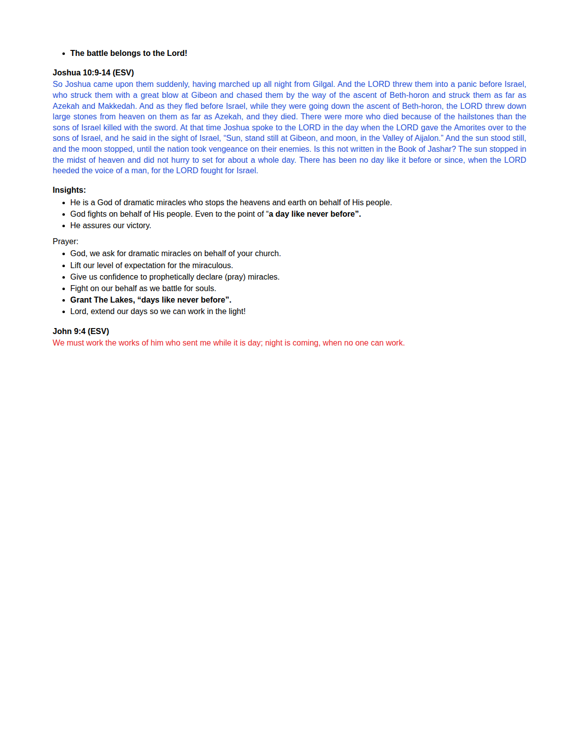The battle belongs to the Lord!
Joshua 10:9-14 (ESV)
So Joshua came upon them suddenly, having marched up all night from Gilgal. And the LORD threw them into a panic before Israel, who struck them with a great blow at Gibeon and chased them by the way of the ascent of Beth-horon and struck them as far as Azekah and Makkedah. And as they fled before Israel, while they were going down the ascent of Beth-horon, the LORD threw down large stones from heaven on them as far as Azekah, and they died. There were more who died because of the hailstones than the sons of Israel killed with the sword. At that time Joshua spoke to the LORD in the day when the LORD gave the Amorites over to the sons of Israel, and he said in the sight of Israel, “Sun, stand still at Gibeon, and moon, in the Valley of Aijalon.” And the sun stood still, and the moon stopped, until the nation took vengeance on their enemies. Is this not written in the Book of Jashar? The sun stopped in the midst of heaven and did not hurry to set for about a whole day. There has been no day like it before or since, when the LORD heeded the voice of a man, for the LORD fought for Israel.
Insights:
He is a God of dramatic miracles who stops the heavens and earth on behalf of His people.
God fights on behalf of His people. Even to the point of “a day like never before”.
He assures our victory.
Prayer:
God, we ask for dramatic miracles on behalf of your church.
Lift our level of expectation for the miraculous.
Give us confidence to prophetically declare (pray) miracles.
Fight on our behalf as we battle for souls.
Grant The Lakes, “days like never before”.
Lord, extend our days so we can work in the light!
John 9:4 (ESV)
We must work the works of him who sent me while it is day; night is coming, when no one can work.